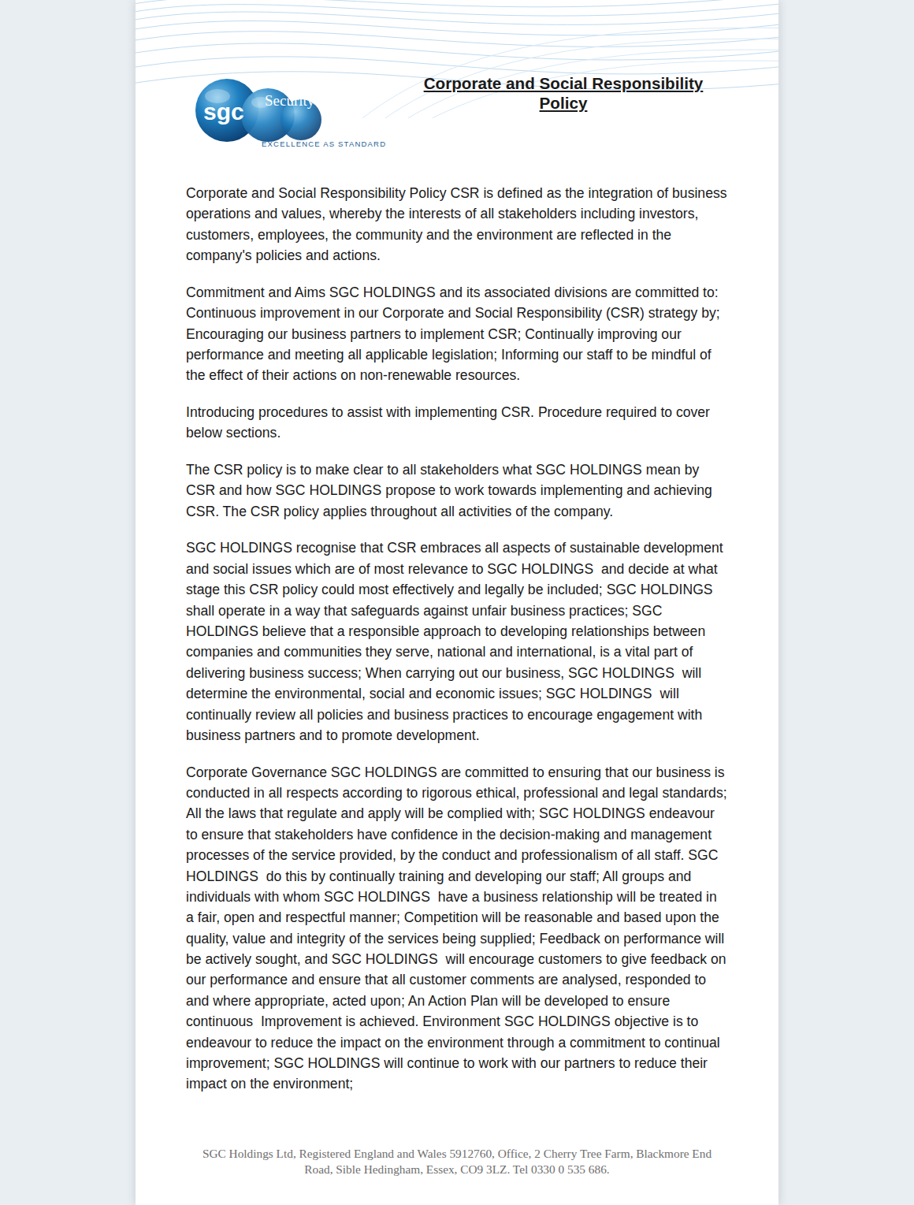sgc Security services EXCELLENCE AS STANDARD
Corporate and Social Responsibility Policy
Corporate and Social Responsibility Policy CSR is defined as the integration of business operations and values, whereby the interests of all stakeholders including investors, customers, employees, the community and the environment are reflected in the company's policies and actions.
Commitment and Aims SGC HOLDINGS and its associated divisions are committed to: Continuous improvement in our Corporate and Social Responsibility (CSR) strategy by; Encouraging our business partners to implement CSR; Continually improving our performance and meeting all applicable legislation; Informing our staff to be mindful of the effect of their actions on non-renewable resources.
Introducing procedures to assist with implementing CSR. Procedure required to cover below sections.
The CSR policy is to make clear to all stakeholders what SGC HOLDINGS mean by CSR and how SGC HOLDINGS propose to work towards implementing and achieving CSR. The CSR policy applies throughout all activities of the company.
SGC HOLDINGS recognise that CSR embraces all aspects of sustainable development and social issues which are of most relevance to SGC HOLDINGS and decide at what stage this CSR policy could most effectively and legally be included; SGC HOLDINGS shall operate in a way that safeguards against unfair business practices; SGC HOLDINGS believe that a responsible approach to developing relationships between companies and communities they serve, national and international, is a vital part of delivering business success; When carrying out our business, SGC HOLDINGS will determine the environmental, social and economic issues; SGC HOLDINGS will continually review all policies and business practices to encourage engagement with business partners and to promote development.
Corporate Governance SGC HOLDINGS are committed to ensuring that our business is conducted in all respects according to rigorous ethical, professional and legal standards; All the laws that regulate and apply will be complied with; SGC HOLDINGS endeavour to ensure that stakeholders have confidence in the decision-making and management processes of the service provided, by the conduct and professionalism of all staff. SGC HOLDINGS do this by continually training and developing our staff; All groups and individuals with whom SGC HOLDINGS have a business relationship will be treated in a fair, open and respectful manner; Competition will be reasonable and based upon the quality, value and integrity of the services being supplied; Feedback on performance will be actively sought, and SGC HOLDINGS will encourage customers to give feedback on our performance and ensure that all customer comments are analysed, responded to and where appropriate, acted upon; An Action Plan will be developed to ensure continuous Improvement is achieved. Environment SGC HOLDINGS objective is to endeavour to reduce the impact on the environment through a commitment to continual improvement; SGC HOLDINGS will continue to work with our partners to reduce their impact on the environment;
SGC Holdings Ltd, Registered England and Wales 5912760, Office, 2 Cherry Tree Farm, Blackmore End Road, Sible Hedingham, Essex, CO9 3LZ. Tel 0330 0 535 686.